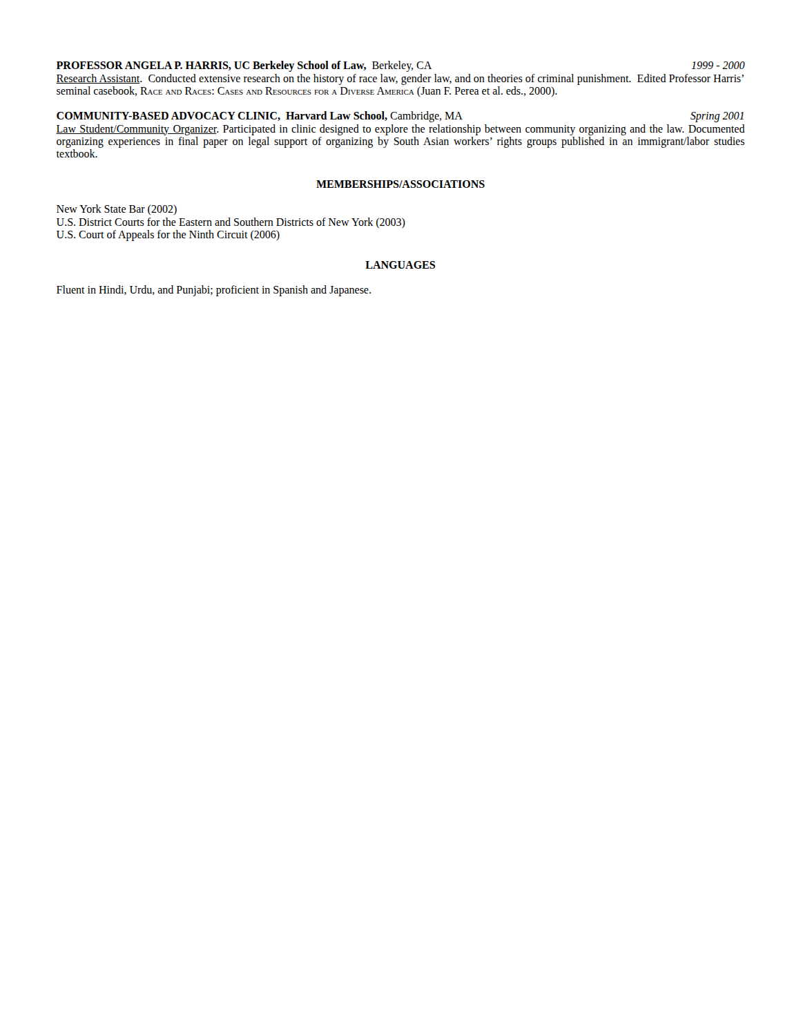PROFESSOR ANGELA P. HARRIS, UC Berkeley School of Law, Berkeley, CA 1999 - 2000
Research Assistant. Conducted extensive research on the history of race law, gender law, and on theories of criminal punishment. Edited Professor Harris’ seminal casebook, Race and Races: Cases and Resources for a Diverse America (Juan F. Perea et al. eds., 2000).
COMMUNITY-BASED ADVOCACY CLINIC, Harvard Law School, Cambridge, MA Spring 2001
Law Student/Community Organizer. Participated in clinic designed to explore the relationship between community organizing and the law. Documented organizing experiences in final paper on legal support of organizing by South Asian workers’ rights groups published in an immigrant/labor studies textbook.
MEMBERSHIPS/ASSOCIATIONS
New York State Bar (2002)
U.S. District Courts for the Eastern and Southern Districts of New York (2003)
U.S. Court of Appeals for the Ninth Circuit (2006)
LANGUAGES
Fluent in Hindi, Urdu, and Punjabi; proficient in Spanish and Japanese.